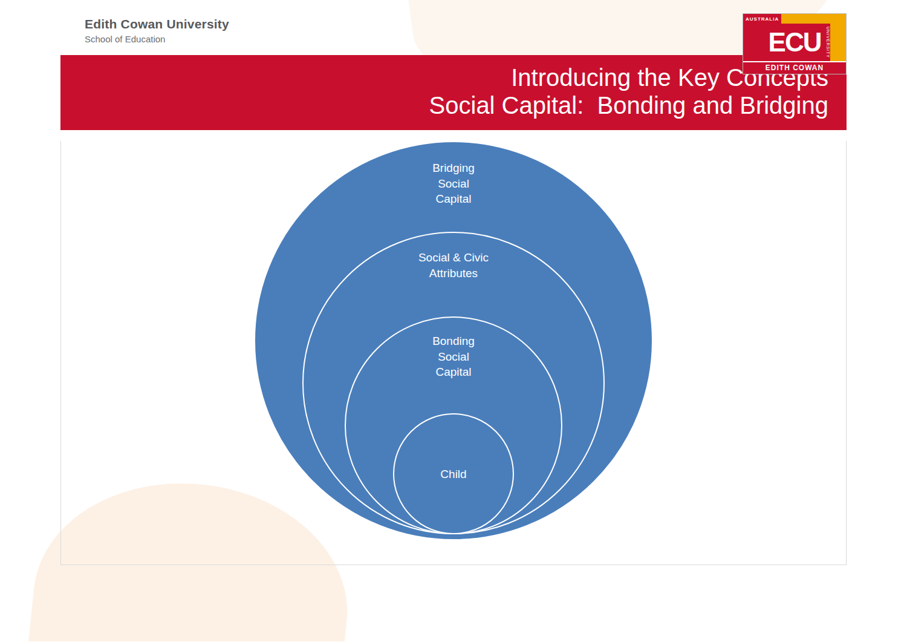Edith Cowan University
School of Education
AUSTRALIA
ECU
UNIVERSITY
EDITH COWAN
Introducing the Key Concepts
Social Capital: Bonding and Bridging
Bridging
Social
Capital
Social & Civic
Attributes
Bonding
Social
Capital
Child